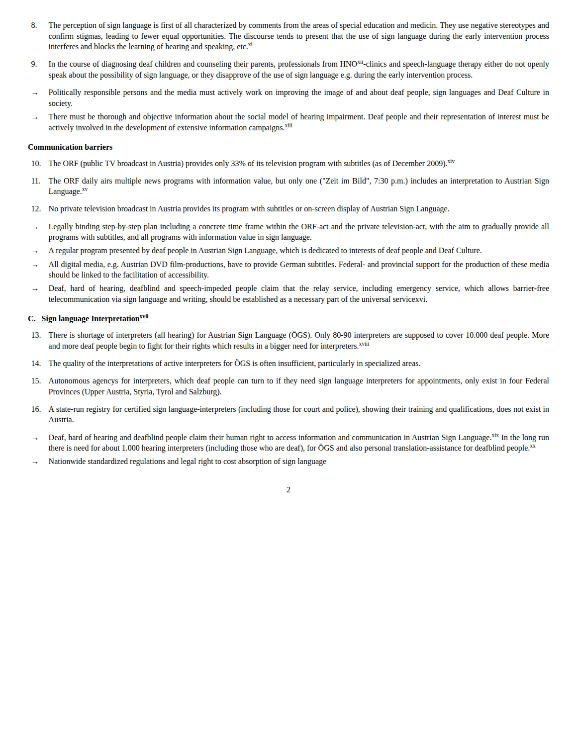8. The perception of sign language is first of all characterized by comments from the areas of special education and medicin. They use negative stereotypes and confirm stigmas, leading to fewer equal opportunities. The discourse tends to present that the use of sign language during the early intervention process interferes and blocks the learning of hearing and speaking, etc.xi
9. In the course of diagnosing deaf children and counseling their parents, professionals from HNOxii-clinics and speech-language therapy either do not openly speak about the possibility of sign language, or they disapprove of the use of sign language e.g. during the early intervention process.
→Politically responsible persons and the media must actively work on improving the image of and about deaf people, sign languages and Deaf Culture in society.
→There must be thorough and objective information about the social model of hearing impairment. Deaf people and their representation of interest must be actively involved in the development of extensive information campaigns.xiii
Communication barriers
10. The ORF (public TV broadcast in Austria) provides only 33% of its television program with subtitles (as of December 2009).xiv
11. The ORF daily airs multiple news programs with information value, but only one ("Zeit im Bild", 7:30 p.m.) includes an interpretation to Austrian Sign Language.xv
12. No private television broadcast in Austria provides its program with subtitles or on-screen display of Austrian Sign Language.
→Legally binding step-by-step plan including a concrete time frame within the ORF-act and the private television-act, with the aim to gradually provide all programs with subtitles, and all programs with information value in sign language.
→A regular program presented by deaf people in Austrian Sign Language, which is dedicated to interests of deaf people and Deaf Culture.
→All digital media, e.g. Austrian DVD film-productions, have to provide German subtitles. Federal- and provincial support for the production of these media should be linked to the facilitation of accessibility.
→Deaf, hard of hearing, deafblind and speech-impeded people claim that the relay service, including emergency service, which allows barrier-free telecommunication via sign language and writing, should be established as a necessary part of the universal servicexvi.
C. Sign language Interpretationxvii
13. There is shortage of interpreters (all hearing) for Austrian Sign Language (ÖGS). Only 80-90 interpreters are supposed to cover 10.000 deaf people. More and more deaf people begin to fight for their rights which results in a bigger need for interpreters.xviii
14. The quality of the interpretations of active interpreters for ÖGS is often insufficient, particularly in specialized areas.
15. Autonomous agencys for interpreters, which deaf people can turn to if they need sign language interpreters for appointments, only exist in four Federal Provinces (Upper Austria, Styria, Tyrol and Salzburg).
16. A state-run registry for certified sign language-interpreters (including those for court and police), showing their training and qualifications, does not exist in Austria.
→Deaf, hard of hearing and deafblind people claim their human right to access information and communication in Austrian Sign Language.xix In the long run there is need for about 1.000 hearing interpreters (including those who are deaf), for ÖGS and also personal translation-assistance for deafblind people.xx
→Nationwide standardized regulations and legal right to cost absorption of sign language
2